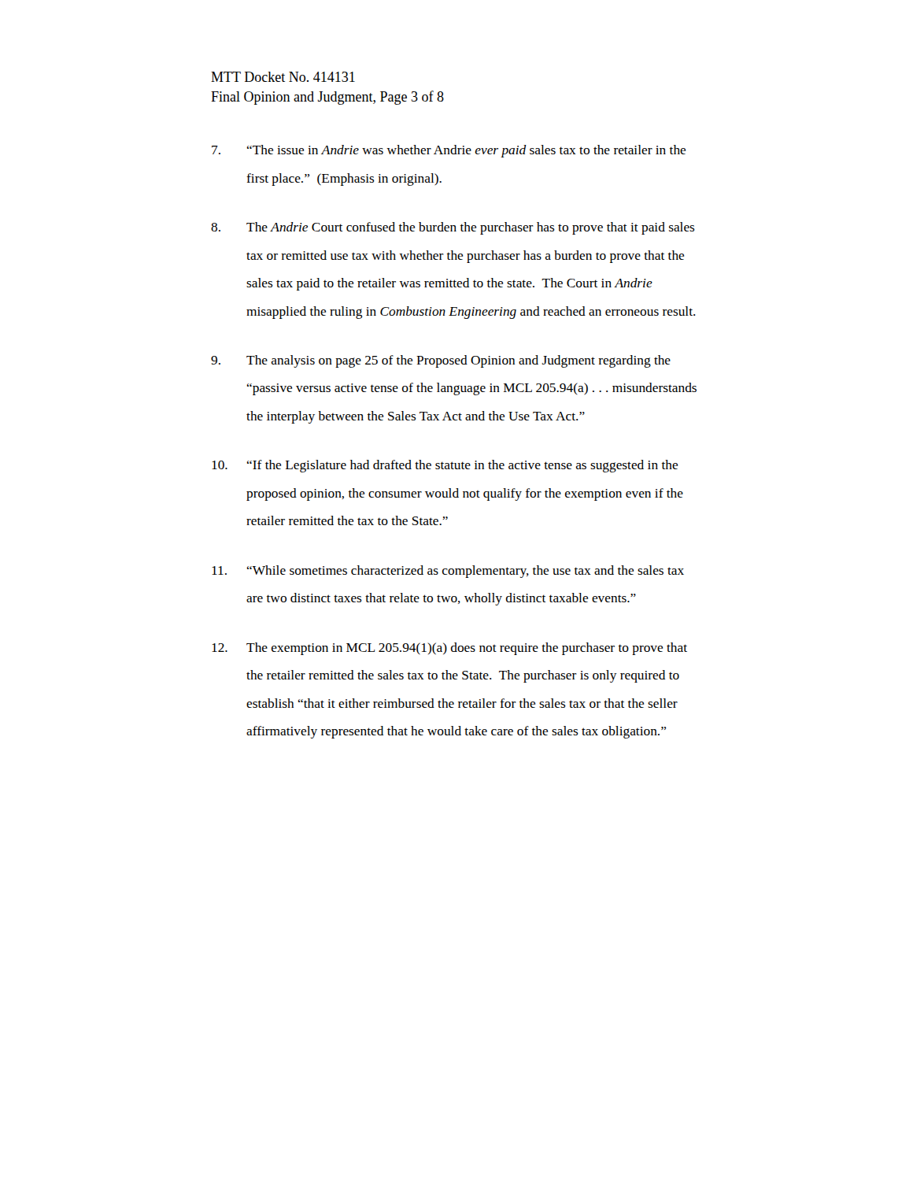MTT Docket No. 414131
Final Opinion and Judgment, Page 3 of 8
“The issue in Andrie was whether Andrie ever paid sales tax to the retailer in the first place.” (Emphasis in original).
The Andrie Court confused the burden the purchaser has to prove that it paid sales tax or remitted use tax with whether the purchaser has a burden to prove that the sales tax paid to the retailer was remitted to the state. The Court in Andrie misapplied the ruling in Combustion Engineering and reached an erroneous result.
The analysis on page 25 of the Proposed Opinion and Judgment regarding the “passive versus active tense of the language in MCL 205.94(a) . . . misunderstands the interplay between the Sales Tax Act and the Use Tax Act.”
“If the Legislature had drafted the statute in the active tense as suggested in the proposed opinion, the consumer would not qualify for the exemption even if the retailer remitted the tax to the State.”
“While sometimes characterized as complementary, the use tax and the sales tax are two distinct taxes that relate to two, wholly distinct taxable events.”
The exemption in MCL 205.94(1)(a) does not require the purchaser to prove that the retailer remitted the sales tax to the State. The purchaser is only required to establish “that it either reimbursed the retailer for the sales tax or that the seller affirmatively represented that he would take care of the sales tax obligation.”